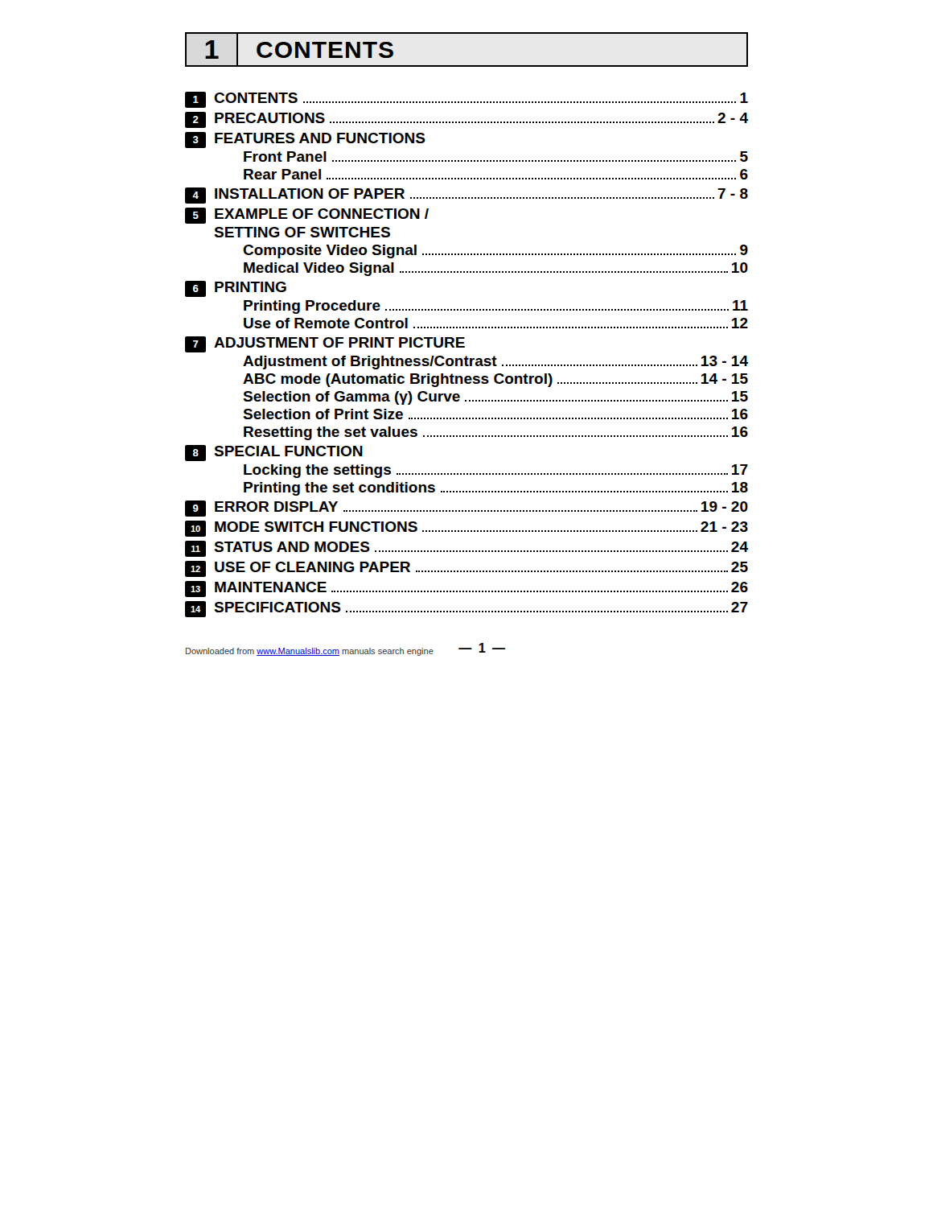1
CONTENTS
1 CONTENTS 1
2 PRECAUTIONS 2 - 4
3 FEATURES AND FUNCTIONS
Front Panel 5
Rear Panel 6
4 INSTALLATION OF PAPER 7 - 8
5 EXAMPLE OF CONNECTION /
SETTING OF SWITCHES
Composite Video Signal 9
Medical Video Signal 10
6 PRINTING
Printing Procedure 11
Use of Remote Control 12
7 ADJUSTMENT OF PRINT PICTURE
Adjustment of Brightness/Contrast 13 - 14
ABC mode (Automatic Brightness Control) 14 - 15
Selection of Gamma (γ) Curve 15
Selection of Print Size 16
Resetting the set values 16
8 SPECIAL FUNCTION
Locking the settings 17
Printing the set conditions 18
9 ERROR DISPLAY 19 - 20
10 MODE SWITCH FUNCTIONS 21 - 23
11 STATUS AND MODES 24
12 USE OF CLEANING PAPER 25
13 MAINTENANCE 26
14 SPECIFICATIONS 27
Downloaded from www.Manualslib.com manuals search engine
— 1 —